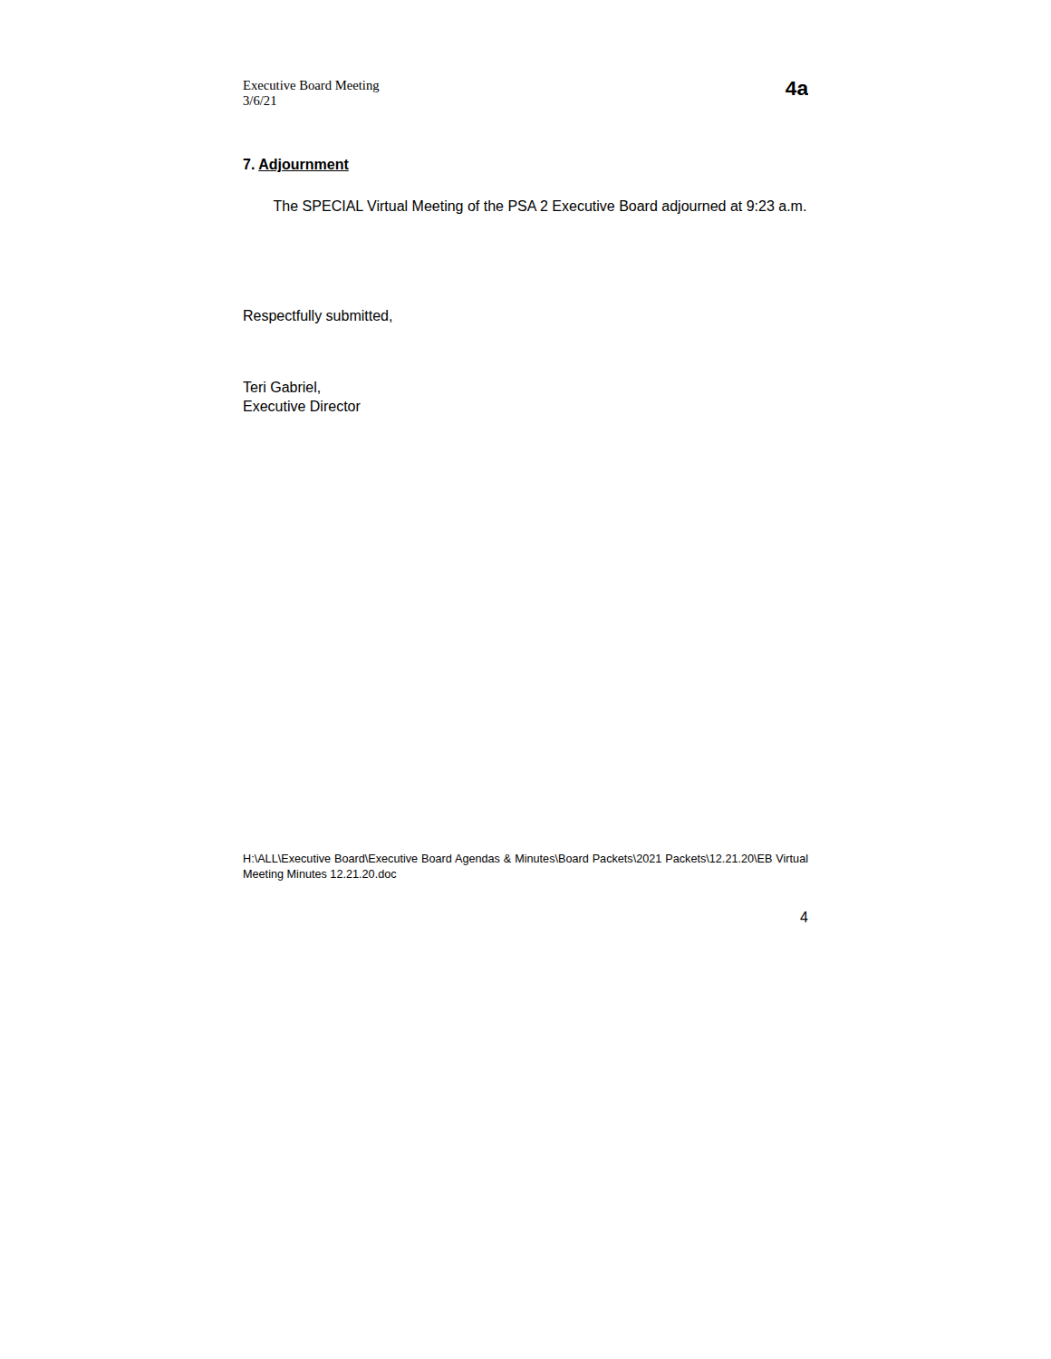4a
Executive Board Meeting
3/6/21
7. Adjournment
The SPECIAL Virtual Meeting of the PSA 2 Executive Board adjourned at 9:23 a.m.
Respectfully submitted,
Teri Gabriel,
Executive Director
H:\ALL\Executive Board\Executive Board Agendas & Minutes\Board Packets\2021 Packets\12.21.20\EB Virtual Meeting Minutes 12.21.20.doc
4